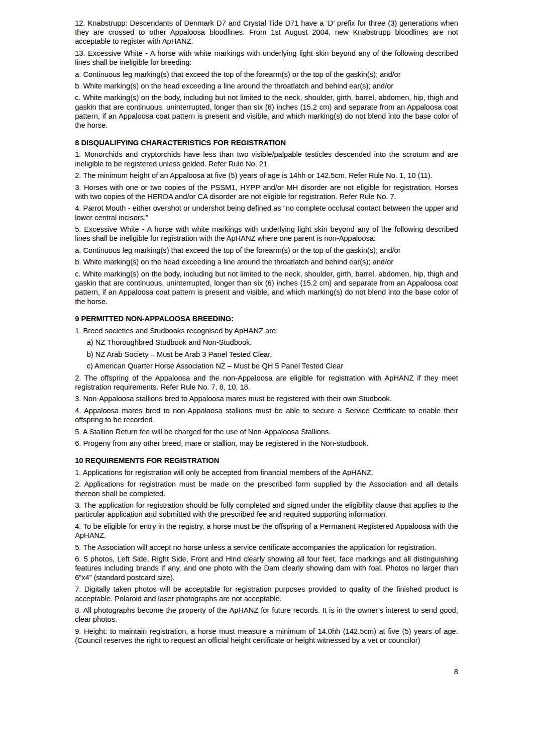12. Knabstrupp: Descendants of Denmark D7 and Crystal Tide D71 have a ‘D’ prefix for three (3) generations when they are crossed to other Appaloosa bloodlines. From 1st August 2004, new Knabstrupp bloodlines are not acceptable to register with ApHANZ.
13. Excessive White - A horse with white markings with underlying light skin beyond any of the following described lines shall be ineligible for breeding:
a. Continuous leg marking(s) that exceed the top of the forearm(s) or the top of the gaskin(s); and/or
b. White marking(s) on the head exceeding a line around the throatlatch and behind ear(s); and/or
c. White marking(s) on the body, including but not limited to the neck, shoulder, girth, barrel, abdomen, hip, thigh and gaskin that are continuous, uninterrupted, longer than six (6) inches (15.2 cm) and separate from an Appaloosa coat pattern, if an Appaloosa coat pattern is present and visible, and which marking(s) do not blend into the base color of the horse.
8 DISQUALIFYING CHARACTERISTICS FOR REGISTRATION
1. Monorchids and cryptorchids have less than two visible/palpable testicles descended into the scrotum and are ineligible to be registered unless gelded. Refer Rule No. 21
2. The minimum height of an Appaloosa at five (5) years of age is 14hh or 142.5cm. Refer Rule No. 1, 10 (11).
3. Horses with one or two copies of the PSSM1, HYPP and/or MH disorder are not eligible for registration. Horses with two copies of the HERDA and/or CA disorder are not eligible for registration. Refer Rule No. 7.
4. Parrot Mouth - either overshot or undershot being defined as “no complete occlusal contact between the upper and lower central incisors.”
5. Excessive White - A horse with white markings with underlying light skin beyond any of the following described lines shall be ineligible for registration with the ApHANZ where one parent is non-Appaloosa:
a. Continuous leg marking(s) that exceed the top of the forearm(s) or the top of the gaskin(s); and/or
b. White marking(s) on the head exceeding a line around the throatlatch and behind ear(s); and/or
c. White marking(s) on the body, including but not limited to the neck, shoulder, girth, barrel, abdomen, hip, thigh and gaskin that are continuous, uninterrupted, longer than six (6) inches (15.2 cm) and separate from an Appaloosa coat pattern, if an Appaloosa coat pattern is present and visible, and which marking(s) do not blend into the base color of the horse.
9 PERMITTED NON-APPALOOSA BREEDING:
1. Breed societies and Studbooks recognised by ApHANZ are:
a) NZ Thoroughbred Studbook and Non-Studbook.
b) NZ Arab Society – Must be Arab 3 Panel Tested Clear.
c) American Quarter Horse Association NZ – Must be QH 5 Panel Tested Clear
2. The offspring of the Appaloosa and the non-Appaloosa are eligible for registration with ApHANZ if they meet registration requirements. Refer Rule No. 7, 8, 10, 18.
3. Non-Appaloosa stallions bred to Appaloosa mares must be registered with their own Studbook.
4. Appaloosa mares bred to non-Appaloosa stallions must be able to secure a Service Certificate to enable their offspring to be recorded.
5. A Stallion Return fee will be charged for the use of Non-Appaloosa Stallions.
6. Progeny from any other breed, mare or stallion, may be registered in the Non-studbook.
10 REQUIREMENTS FOR REGISTRATION
1. Applications for registration will only be accepted from financial members of the ApHANZ.
2. Applications for registration must be made on the prescribed form supplied by the Association and all details thereon shall be completed.
3. The application for registration should be fully completed and signed under the eligibility clause that applies to the particular application and submitted with the prescribed fee and required supporting information.
4. To be eligible for entry in the registry, a horse must be the offspring of a Permanent Registered Appaloosa with the ApHANZ.
5. The Association will accept no horse unless a service certificate accompanies the application for registration.
6. 5 photos, Left Side, Right Side, Front and Hind clearly showing all four feet, face markings and all distinguishing features including brands if any, and one photo with the Dam clearly showing dam with foal. Photos no larger than 6”x4” (standard postcard size).
7. Digitally taken photos will be acceptable for registration purposes provided to quality of the finished product is acceptable. Polaroid and laser photographs are not acceptable.
8. All photographs become the property of the ApHANZ for future records. It is in the owner’s interest to send good, clear photos.
9. Height: to maintain registration, a horse must measure a minimum of 14.0hh (142.5cm) at five (5) years of age. (Council reserves the right to request an official height certificate or height witnessed by a vet or councilor)
8